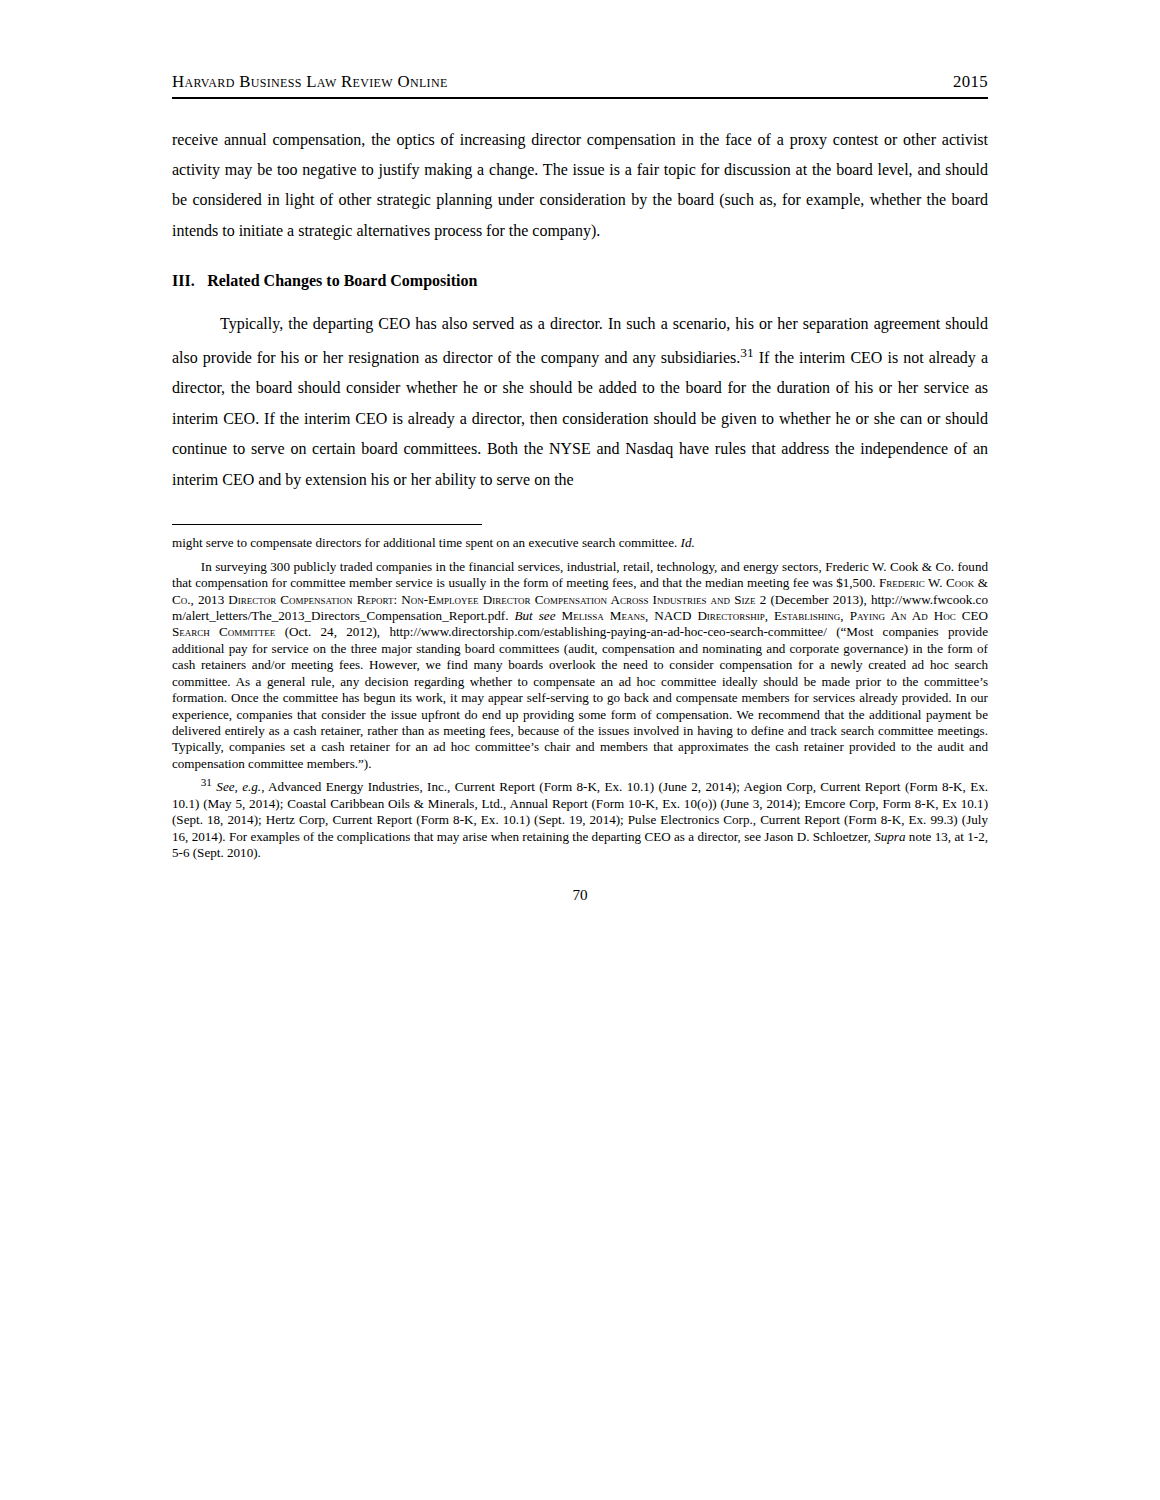Harvard Business Law Review Online 2015
receive annual compensation, the optics of increasing director compensation in the face of a proxy contest or other activist activity may be too negative to justify making a change. The issue is a fair topic for discussion at the board level, and should be considered in light of other strategic planning under consideration by the board (such as, for example, whether the board intends to initiate a strategic alternatives process for the company).
III. Related Changes to Board Composition
Typically, the departing CEO has also served as a director. In such a scenario, his or her separation agreement should also provide for his or her resignation as director of the company and any subsidiaries.31 If the interim CEO is not already a director, the board should consider whether he or she should be added to the board for the duration of his or her service as interim CEO. If the interim CEO is already a director, then consideration should be given to whether he or she can or should continue to serve on certain board committees. Both the NYSE and Nasdaq have rules that address the independence of an interim CEO and by extension his or her ability to serve on the
might serve to compensate directors for additional time spent on an executive search committee. Id.
In surveying 300 publicly traded companies in the financial services, industrial, retail, technology, and energy sectors, Frederic W. Cook & Co. found that compensation for committee member service is usually in the form of meeting fees, and that the median meeting fee was $1,500. Frederic W. Cook & Co., 2013 Director Compensation Report: Non-Employee Director Compensation Across Industries and Size 2 (December 2013), http://www.fwcook.com/alert_letters/The_2013_Directors_Compensation_Report.pdf. But see Melissa Means, NACD Directorship, Establishing, Paying An Ad Hoc CEO Search Committee (Oct. 24, 2012), http://www.directorship.com/establishing-paying-an-ad-hoc-ceo-search-committee/ (“Most companies provide additional pay for service on the three major standing board committees (audit, compensation and nominating and corporate governance) in the form of cash retainers and/or meeting fees. However, we find many boards overlook the need to consider compensation for a newly created ad hoc search committee. As a general rule, any decision regarding whether to compensate an ad hoc committee ideally should be made prior to the committee’s formation. Once the committee has begun its work, it may appear self-serving to go back and compensate members for services already provided. In our experience, companies that consider the issue upfront do end up providing some form of compensation. We recommend that the additional payment be delivered entirely as a cash retainer, rather than as meeting fees, because of the issues involved in having to define and track search committee meetings. Typically, companies set a cash retainer for an ad hoc committee’s chair and members that approximates the cash retainer provided to the audit and compensation committee members.”).
31 See, e.g., Advanced Energy Industries, Inc., Current Report (Form 8-K, Ex. 10.1) (June 2, 2014); Aegion Corp, Current Report (Form 8-K, Ex. 10.1) (May 5, 2014); Coastal Caribbean Oils & Minerals, Ltd., Annual Report (Form 10-K, Ex. 10(o)) (June 3, 2014); Emcore Corp, Form 8-K, Ex 10.1) (Sept. 18, 2014); Hertz Corp, Current Report (Form 8-K, Ex. 10.1) (Sept. 19, 2014); Pulse Electronics Corp., Current Report (Form 8-K, Ex. 99.3) (July 16, 2014). For examples of the complications that may arise when retaining the departing CEO as a director, see Jason D. Schloetzer, Supra note 13, at 1-2, 5-6 (Sept. 2010).
70